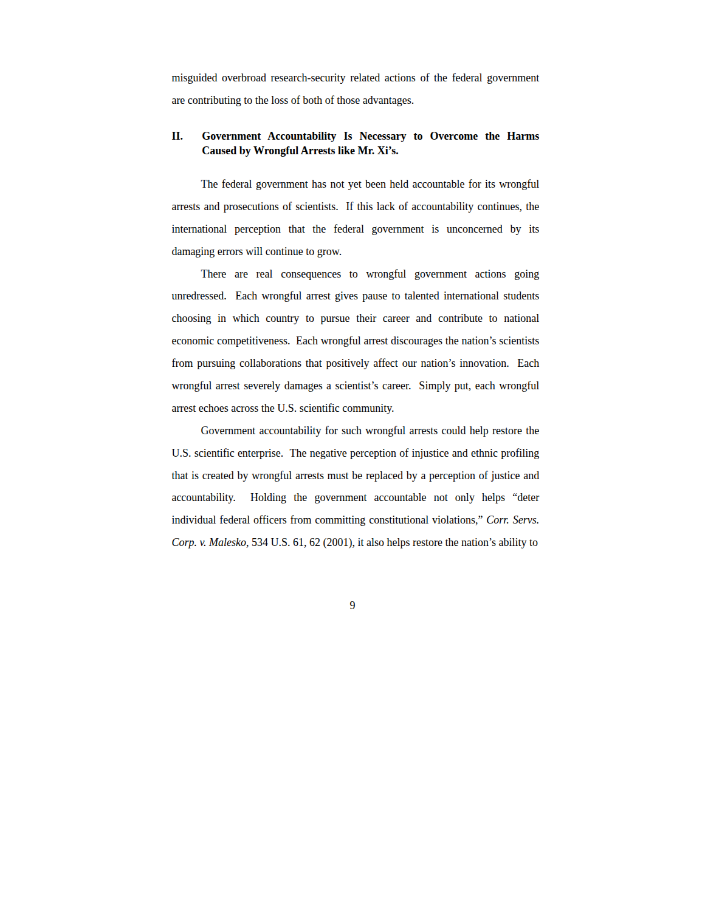misguided overbroad research-security related actions of the federal government are contributing to the loss of both of those advantages.
II. Government Accountability Is Necessary to Overcome the Harms Caused by Wrongful Arrests like Mr. Xi’s.
The federal government has not yet been held accountable for its wrongful arrests and prosecutions of scientists. If this lack of accountability continues, the international perception that the federal government is unconcerned by its damaging errors will continue to grow.
There are real consequences to wrongful government actions going unredressed. Each wrongful arrest gives pause to talented international students choosing in which country to pursue their career and contribute to national economic competitiveness. Each wrongful arrest discourages the nation’s scientists from pursuing collaborations that positively affect our nation’s innovation. Each wrongful arrest severely damages a scientist’s career. Simply put, each wrongful arrest echoes across the U.S. scientific community.
Government accountability for such wrongful arrests could help restore the U.S. scientific enterprise. The negative perception of injustice and ethnic profiling that is created by wrongful arrests must be replaced by a perception of justice and accountability. Holding the government accountable not only helps “deter individual federal officers from committing constitutional violations,” Corr. Servs. Corp. v. Malesko, 534 U.S. 61, 62 (2001), it also helps restore the nation’s ability to
9